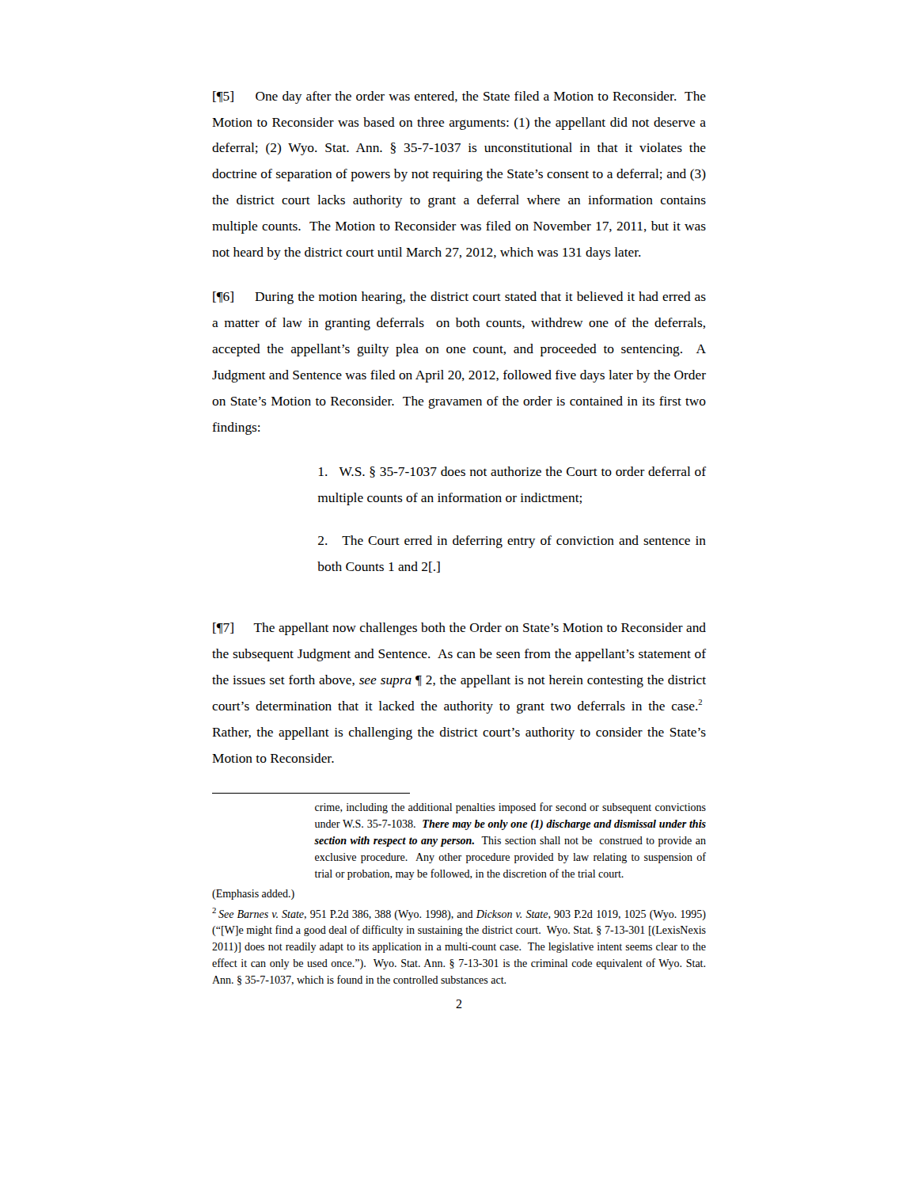[¶5] One day after the order was entered, the State filed a Motion to Reconsider. The Motion to Reconsider was based on three arguments: (1) the appellant did not deserve a deferral; (2) Wyo. Stat. Ann. § 35-7-1037 is unconstitutional in that it violates the doctrine of separation of powers by not requiring the State’s consent to a deferral; and (3) the district court lacks authority to grant a deferral where an information contains multiple counts. The Motion to Reconsider was filed on November 17, 2011, but it was not heard by the district court until March 27, 2012, which was 131 days later.
[¶6] During the motion hearing, the district court stated that it believed it had erred as a matter of law in granting deferrals on both counts, withdrew one of the deferrals, accepted the appellant’s guilty plea on one count, and proceeded to sentencing. A Judgment and Sentence was filed on April 20, 2012, followed five days later by the Order on State’s Motion to Reconsider. The gravamen of the order is contained in its first two findings:
1. W.S. § 35-7-1037 does not authorize the Court to order deferral of multiple counts of an information or indictment;
2. The Court erred in deferring entry of conviction and sentence in both Counts 1 and 2[.]
[¶7] The appellant now challenges both the Order on State’s Motion to Reconsider and the subsequent Judgment and Sentence. As can be seen from the appellant’s statement of the issues set forth above, see supra ¶ 2, the appellant is not herein contesting the district court’s determination that it lacked the authority to grant two deferrals in the case.2 Rather, the appellant is challenging the district court’s authority to consider the State’s Motion to Reconsider.
crime, including the additional penalties imposed for second or subsequent convictions under W.S. 35-7-1038. There may be only one (1) discharge and dismissal under this section with respect to any person. This section shall not be construed to provide an exclusive procedure. Any other procedure provided by law relating to suspension of trial or probation, may be followed, in the discretion of the trial court.
(Emphasis added.)
2 See Barnes v. State, 951 P.2d 386, 388 (Wyo. 1998), and Dickson v. State, 903 P.2d 1019, 1025 (Wyo. 1995) (“[W]e might find a good deal of difficulty in sustaining the district court. Wyo. Stat. § 7-13-301 [(LexisNexis 2011)] does not readily adapt to its application in a multi-count case. The legislative intent seems clear to the effect it can only be used once.”). Wyo. Stat. Ann. § 7-13-301 is the criminal code equivalent of Wyo. Stat. Ann. § 35-7-1037, which is found in the controlled substances act.
2